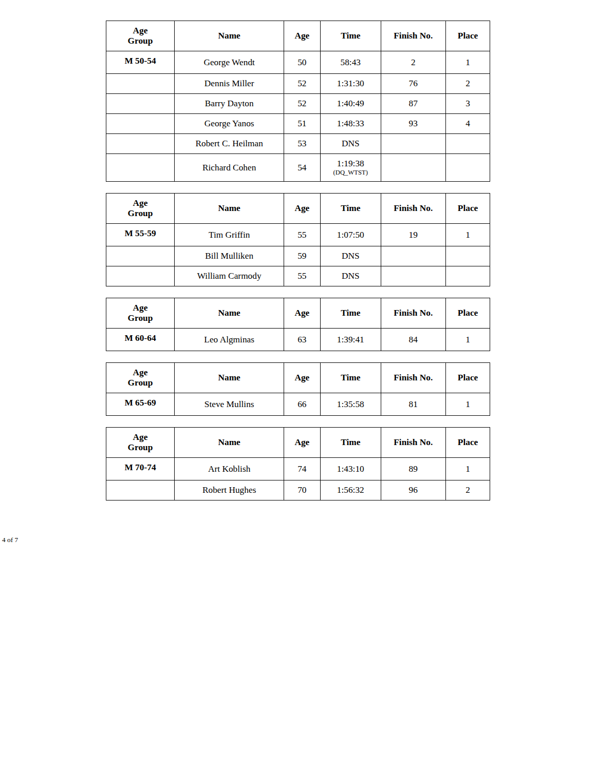| Age Group | Name | Age | Time | Finish No. | Place |
| --- | --- | --- | --- | --- | --- |
| M 50-54 | George Wendt | 50 | 58:43 | 2 | 1 |
| | Dennis Miller | 52 | 1:31:30 | 76 | 2 |
| | Barry Dayton | 52 | 1:40:49 | 87 | 3 |
| | George Yanos | 51 | 1:48:33 | 93 | 4 |
| | Robert C. Heilman | 53 | DNS | | |
| | Richard Cohen | 54 | 1:19:38 (DQ_WTST) | | |
| Age Group | Name | Age | Time | Finish No. | Place |
| --- | --- | --- | --- | --- | --- |
| M 55-59 | Tim Griffin | 55 | 1:07:50 | 19 | 1 |
| | Bill Mulliken | 59 | DNS | | |
| | William Carmody | 55 | DNS | | |
| Age Group | Name | Age | Time | Finish No. | Place |
| --- | --- | --- | --- | --- | --- |
| M 60-64 | Leo Algminas | 63 | 1:39:41 | 84 | 1 |
| Age Group | Name | Age | Time | Finish No. | Place |
| --- | --- | --- | --- | --- | --- |
| M 65-69 | Steve Mullins | 66 | 1:35:58 | 81 | 1 |
| Age Group | Name | Age | Time | Finish No. | Place |
| --- | --- | --- | --- | --- | --- |
| M 70-74 | Art Koblish | 74 | 1:43:10 | 89 | 1 |
| | Robert Hughes | 70 | 1:56:32 | 96 | 2 |
4 of 7